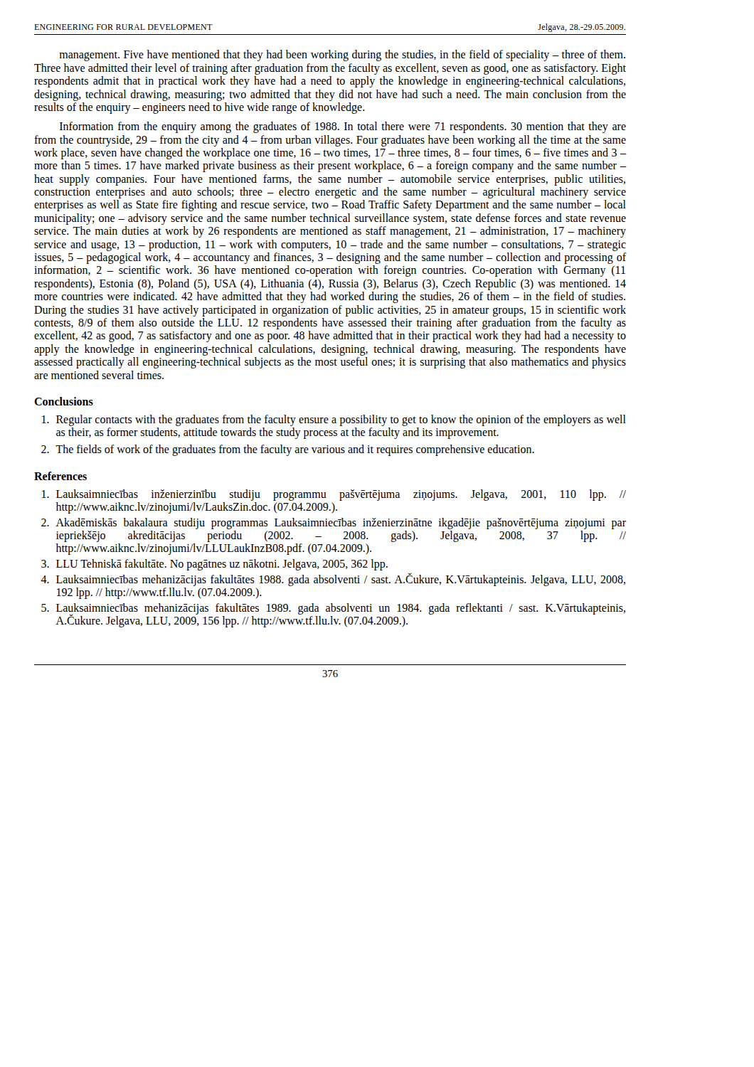Engineering for Rural Development Jelgava, 28.-29.05.2009.
management. Five have mentioned that they had been working during the studies, in the field of speciality – three of them. Three have admitted their level of training after graduation from the faculty as excellent, seven as good, one as satisfactory. Eight respondents admit that in practical work they have had a need to apply the knowledge in engineering-technical calculations, designing, technical drawing, measuring; two admitted that they did not have had such a need. The main conclusion from the results of the enquiry – engineers need to hive wide range of knowledge.
Information from the enquiry among the graduates of 1988. In total there were 71 respondents. 30 mention that they are from the countryside, 29 – from the city and 4 – from urban villages. Four graduates have been working all the time at the same work place, seven have changed the workplace one time, 16 – two times, 17 – three times, 8 – four times, 6 – five times and 3 – more than 5 times. 17 have marked private business as their present workplace, 6 – a foreign company and the same number – heat supply companies. Four have mentioned farms, the same number – automobile service enterprises, public utilities, construction enterprises and auto schools; three – electro energetic and the same number – agricultural machinery service enterprises as well as State fire fighting and rescue service, two – Road Traffic Safety Department and the same number – local municipality; one – advisory service and the same number technical surveillance system, state defense forces and state revenue service. The main duties at work by 26 respondents are mentioned as staff management, 21 – administration, 17 – machinery service and usage, 13 – production, 11 – work with computers, 10 – trade and the same number – consultations, 7 – strategic issues, 5 – pedagogical work, 4 – accountancy and finances, 3 – designing and the same number – collection and processing of information, 2 – scientific work. 36 have mentioned co-operation with foreign countries. Co-operation with Germany (11 respondents), Estonia (8), Poland (5), USA (4), Lithuania (4), Russia (3), Belarus (3), Czech Republic (3) was mentioned. 14 more countries were indicated. 42 have admitted that they had worked during the studies, 26 of them – in the field of studies. During the studies 31 have actively participated in organization of public activities, 25 in amateur groups, 15 in scientific work contests, 8/9 of them also outside the LLU. 12 respondents have assessed their training after graduation from the faculty as excellent, 42 as good, 7 as satisfactory and one as poor. 48 have admitted that in their practical work they had had a necessity to apply the knowledge in engineering-technical calculations, designing, technical drawing, measuring. The respondents have assessed practically all engineering-technical subjects as the most useful ones; it is surprising that also mathematics and physics are mentioned several times.
Conclusions
Regular contacts with the graduates from the faculty ensure a possibility to get to know the opinion of the employers as well as their, as former students, attitude towards the study process at the faculty and its improvement.
The fields of work of the graduates from the faculty are various and it requires comprehensive education.
References
Lauksaimniecības inženierzinību studiju programmu pašvērtējuma ziņojums. Jelgava, 2001, 110 lpp. // http://www.aiknc.lv/zinojumi/lv/LauksZin.doc. (07.04.2009.).
Akadēmiskās bakalaura studiju programmas Lauksaimniecības inženierzinātne ikgadējie pašnovērtējuma ziņojumi par iepriekšējo akreditācijas periodu (2002. – 2008. gads). Jelgava, 2008, 37 lpp. // http://www.aiknc.lv/zinojumi/lv/LLULaukInzB08.pdf. (07.04.2009.).
LLU Tehniskā fakultāte. No pagātnes uz nākotni. Jelgava, 2005, 362 lpp.
Lauksaimniecības mehanizācijas fakultātes 1988. gada absolventi / sast. A.Čukure, K.Vārtukapteinis. Jelgava, LLU, 2008, 192 lpp. // http://www.tf.llu.lv. (07.04.2009.).
Lauksaimniecības mehanizācijas fakultātes 1989. gada absolventi un 1984. gada reflektanti / sast. K.Vārtukapteinis, A.Čukure. Jelgava, LLU, 2009, 156 lpp. // http://www.tf.llu.lv. (07.04.2009.).
376